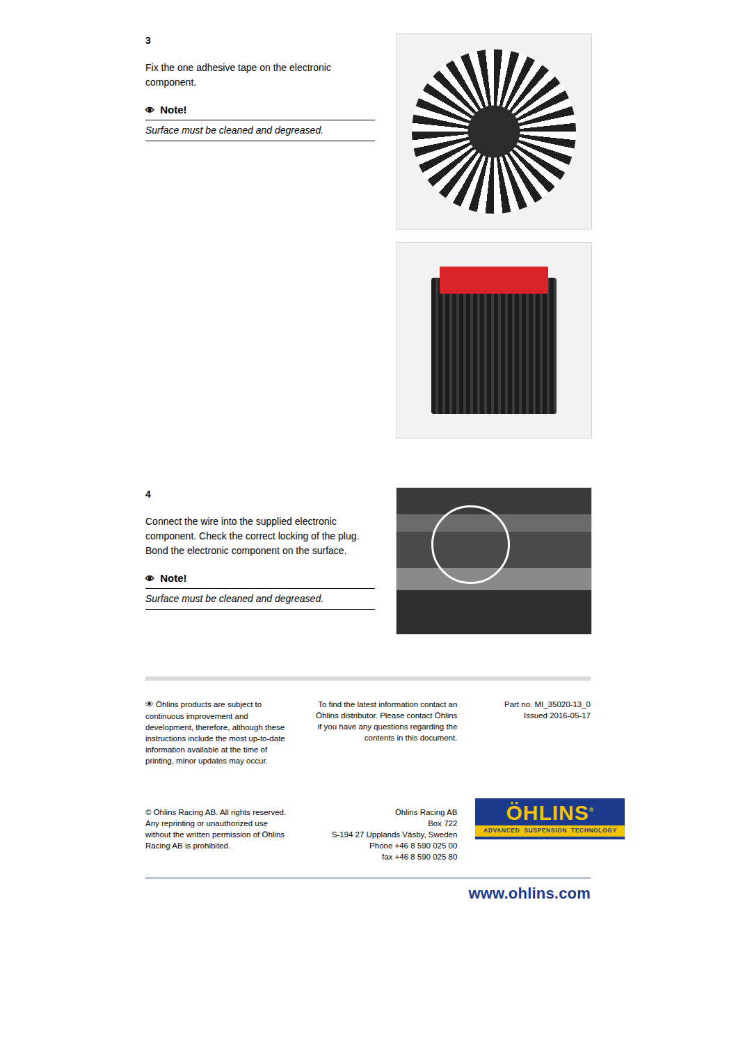3
Fix the one adhesive tape on the electronic component.
👁 Note!
Surface must be cleaned and degreased.
4
Connect the wire into the supplied electronic component. Check the correct locking of the plug. Bond the electronic component on the surface.
👁 Note!
Surface must be cleaned and degreased.
👁Öhlins products are subject to continuous improvement and development, therefore, although these instructions include the most up-to-date information available at the time of printing, minor updates may occur.
To find the latest information contact an Öhlins distributor. Please contact Öhlins if you have any questions regarding the contents in this document.
Part no. MI_35020-13_0
Issued 2016-05-17
© Öhlins Racing AB. All rights reserved. Any reprinting or unauthorized use without the written permission of Öhlins Racing AB is prohibited.
Öhlins Racing AB
Box 722
S-194 27 Upplands Väsby, Sweden
Phone +46 8 590 025 00
fax +46 8 590 025 80
ÖHLINS®
ADVANCED SUSPENSION TECHNOLOGY
www.ohlins.com